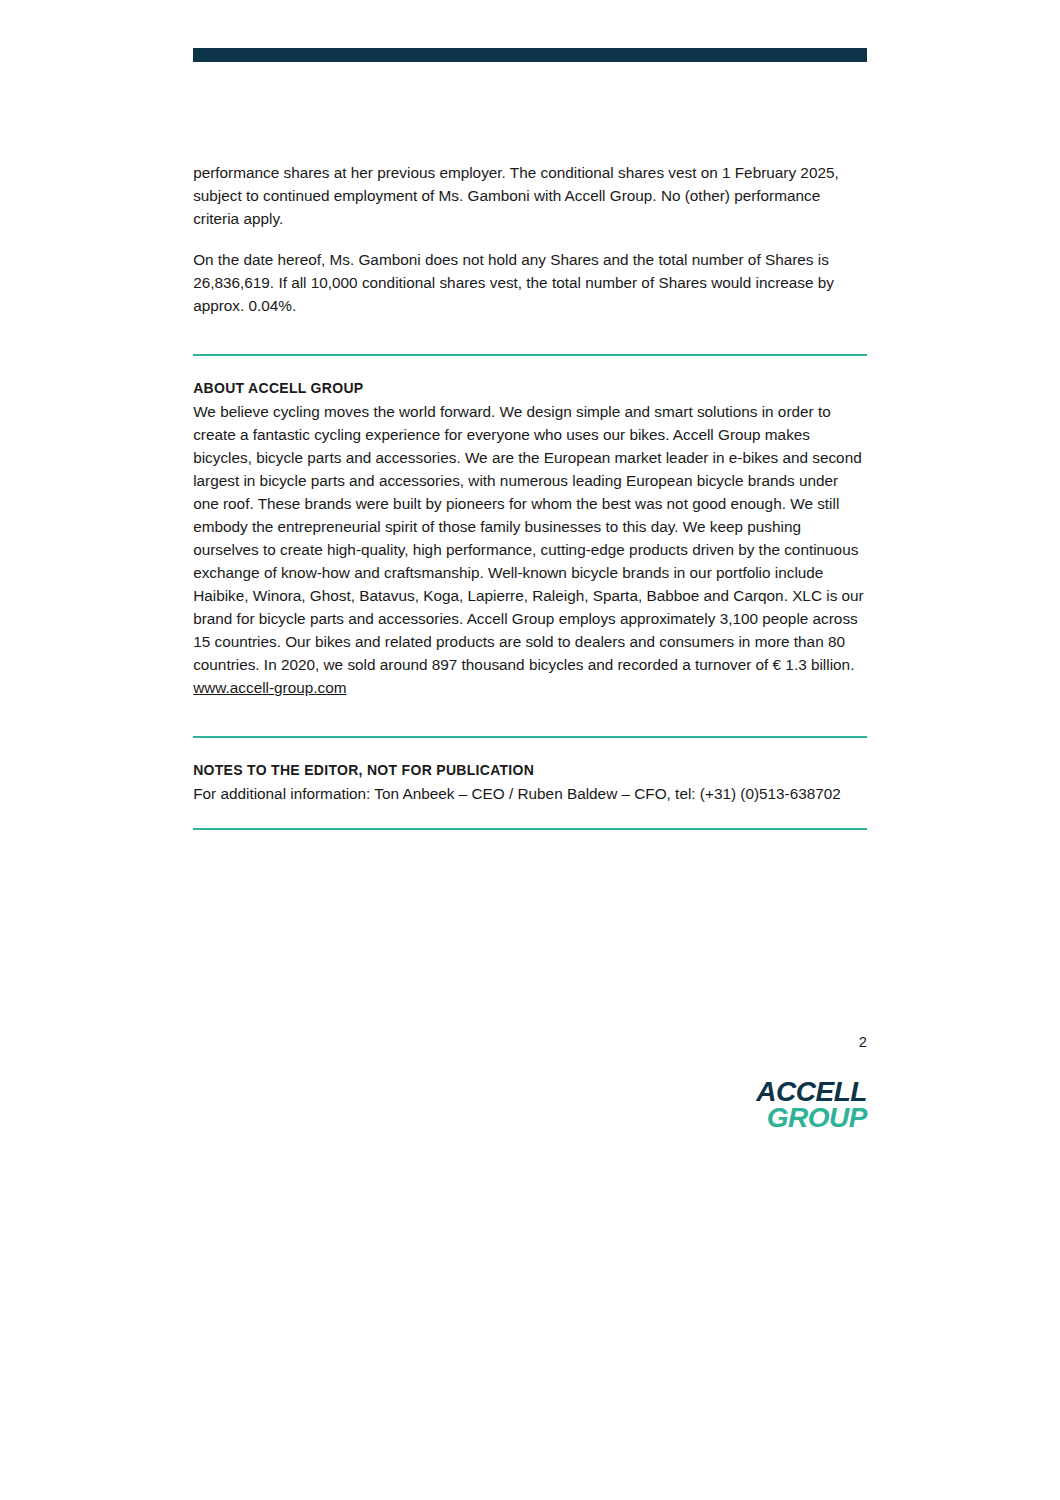performance shares at her previous employer. The conditional shares vest on 1 February 2025, subject to continued employment of Ms. Gamboni with Accell Group. No (other) performance criteria apply.
On the date hereof, Ms. Gamboni does not hold any Shares and the total number of Shares is 26,836,619. If all 10,000 conditional shares vest, the total number of Shares would increase by approx. 0.04%.
ABOUT ACCELL GROUP
We believe cycling moves the world forward. We design simple and smart solutions in order to create a fantastic cycling experience for everyone who uses our bikes. Accell Group makes bicycles, bicycle parts and accessories. We are the European market leader in e-bikes and second largest in bicycle parts and accessories, with numerous leading European bicycle brands under one roof. These brands were built by pioneers for whom the best was not good enough. We still embody the entrepreneurial spirit of those family businesses to this day. We keep pushing ourselves to create high-quality, high performance, cutting-edge products driven by the continuous exchange of know-how and craftsmanship. Well-known bicycle brands in our portfolio include Haibike, Winora, Ghost, Batavus, Koga, Lapierre, Raleigh, Sparta, Babboe and Carqon. XLC is our brand for bicycle parts and accessories. Accell Group employs approximately 3,100 people across 15 countries. Our bikes and related products are sold to dealers and consumers in more than 80 countries. In 2020, we sold around 897 thousand bicycles and recorded a turnover of € 1.3 billion. www.accell-group.com
NOTES TO THE EDITOR, NOT FOR PUBLICATION
For additional information: Ton Anbeek – CEO / Ruben Baldew – CFO, tel: (+31) (0)513-638702
2
ACCELL
GROUP